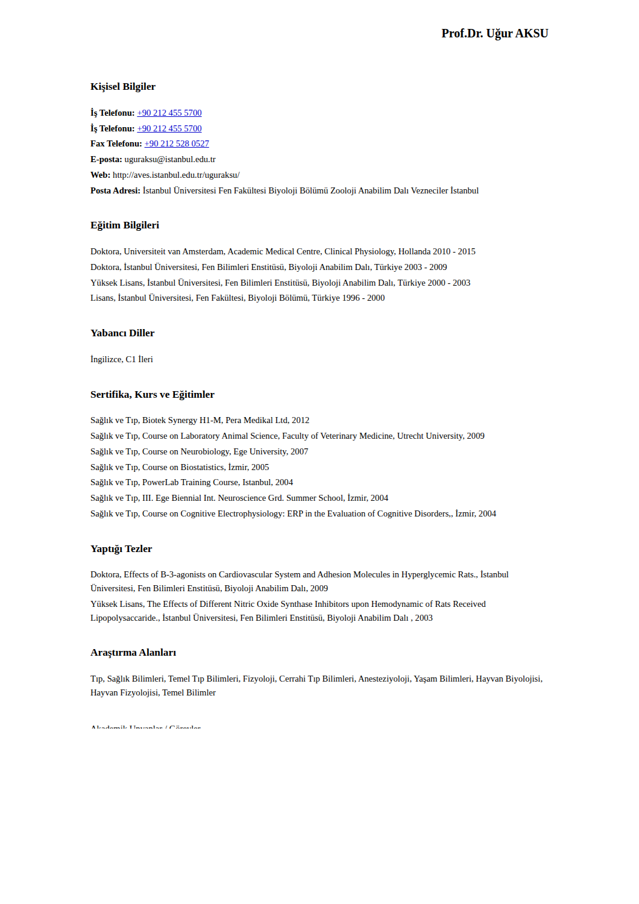Prof.Dr. Uğur AKSU
Kişisel Bilgiler
İş Telefonu: +90 212 455 5700
İş Telefonu: +90 212 455 5700
Fax Telefonu: +90 212 528 0527
E-posta: uguraksu@istanbul.edu.tr
Web: http://aves.istanbul.edu.tr/uguraksu/
Posta Adresi: İstanbul Üniversitesi Fen Fakültesi Biyoloji Bölümü Zooloji Anabilim Dalı Vezneciler İstanbul
Eğitim Bilgileri
Doktora, Universiteit van Amsterdam, Academic Medical Centre, Clinical Physiology, Hollanda 2010 - 2015
Doktora, İstanbul Üniversitesi, Fen Bilimleri Enstitüsü, Biyoloji Anabilim Dalı, Türkiye 2003 - 2009
Yüksek Lisans, İstanbul Üniversitesi, Fen Bilimleri Enstitüsü, Biyoloji Anabilim Dalı, Türkiye 2000 - 2003
Lisans, İstanbul Üniversitesi, Fen Fakültesi, Biyoloji Bölümü, Türkiye 1996 - 2000
Yabancı Diller
İngilizce, C1 İleri
Sertifika, Kurs ve Eğitimler
Sağlık ve Tıp, Biotek Synergy H1-M, Pera Medikal Ltd, 2012
Sağlık ve Tıp, Course on Laboratory Animal Science, Faculty of Veterinary Medicine, Utrecht University, 2009
Sağlık ve Tıp, Course on Neurobiology, Ege University, 2007
Sağlık ve Tıp, Course on Biostatistics, İzmir, 2005
Sağlık ve Tıp, PowerLab Training Course, Istanbul, 2004
Sağlık ve Tıp, III. Ege Biennial Int. Neuroscience Grd. Summer School, İzmir, 2004
Sağlık ve Tıp, Course on Cognitive Electrophysiology: ERP in the Evaluation of Cognitive Disorders,, İzmir, 2004
Yaptığı Tezler
Doktora, Effects of B-3-agonists on Cardiovascular System and Adhesion Molecules in Hyperglycemic Rats., İstanbul Üniversitesi, Fen Bilimleri Enstitüsü, Biyoloji Anabilim Dalı, 2009
Yüksek Lisans, The Effects of Different Nitric Oxide Synthase Inhibitors upon Hemodynamic of Rats Received Lipopolysaccaride., İstanbul Üniversitesi, Fen Bilimleri Enstitüsü, Biyoloji Anabilim Dalı , 2003
Araştırma Alanları
Tıp, Sağlık Bilimleri, Temel Tıp Bilimleri, Fizyoloji, Cerrahi Tıp Bilimleri, Anesteziyoloji, Yaşam Bilimleri, Hayvan Biyolojisi, Hayvan Fizyolojisi, Temel Bilimler
Akademik Unvanlar / Görevler